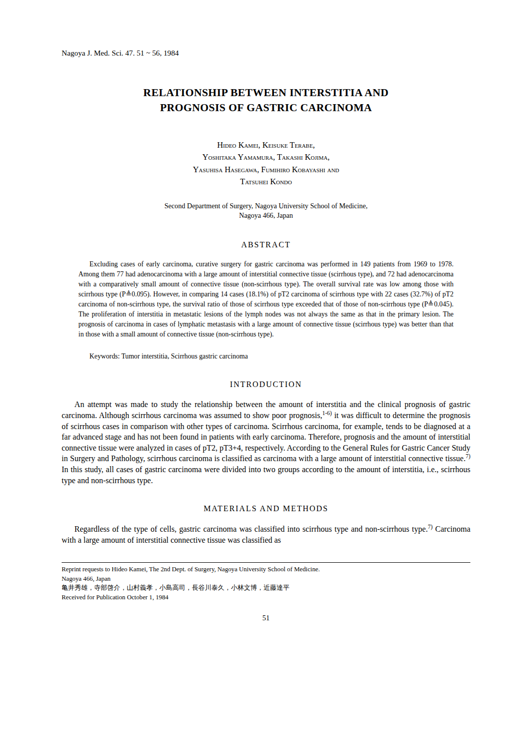Nagoya J. Med. Sci. 47. 51 ~ 56, 1984
RELATIONSHIP BETWEEN INTERSTITIA AND
PROGNOSIS OF GASTRIC CARCINOMA
Hideo Kamei, Keisuke Terabe,
Yoshitaka Yamamura, Takashi Kojima,
Yasuhisa Hasegawa, Fumihiro Kobayashi and
Tatsuhei Kondo
Second Department of Surgery, Nagoya University School of Medicine,
Nagoya 466, Japan
ABSTRACT
Excluding cases of early carcinoma, curative surgery for gastric carcinoma was performed in 149 patients from 1969 to 1978. Among them 77 had adenocarcinoma with a large amount of interstitial connective tissue (scirrhous type), and 72 had adenocarcinoma with a comparatively small amount of connective tissue (non-scirrhous type). The overall survival rate was low among those with scirrhous type (P≜0.095). However, in comparing 14 cases (18.1%) of pT2 carcinoma of scirrhous type with 22 cases (32.7%) of pT2 carcinoma of non-scirrhous type, the survival ratio of those of scirrhous type exceeded that of those of non-scirrhous type (P≜0.045). The proliferation of interstitia in metastatic lesions of the lymph nodes was not always the same as that in the primary lesion. The prognosis of carcinoma in cases of lymphatic metastasis with a large amount of connective tissue (scirrhous type) was better than that in those with a small amount of connective tissue (non-scirrhous type).
Keywords: Tumor interstitia, Scirrhous gastric carcinoma
INTRODUCTION
An attempt was made to study the relationship between the amount of interstitia and the clinical prognosis of gastric carcinoma. Although scirrhous carcinoma was assumed to show poor prognosis,1-6) it was difficult to determine the prognosis of scirrhous cases in comparison with other types of carcinoma. Scirrhous carcinoma, for example, tends to be diagnosed at a far advanced stage and has not been found in patients with early carcinoma. Therefore, prognosis and the amount of interstitial connective tissue were analyzed in cases of pT2, pT3+4, respectively. According to the General Rules for Gastric Cancer Study in Surgery and Pathology, scirrhous carcinoma is classified as carcinoma with a large amount of interstitial connective tissue.7) In this study, all cases of gastric carcinoma were divided into two groups according to the amount of interstitia, i.e., scirrhous type and non-scirrhous type.
MATERIALS AND METHODS
Regardless of the type of cells, gastric carcinoma was classified into scirrhous type and non-scirrhous type.7) Carcinoma with a large amount of interstitial connective tissue was classified as
Reprint requests to Hideo Kamei, The 2nd Dept. of Surgery, Nagoya University School of Medicine.
Nagoya 466, Japan
亀井秀雄，寺部啓介，山村義孝，小島高司，長谷川泰久，小林文博，近藤達平
Received for Publication October 1, 1984
51